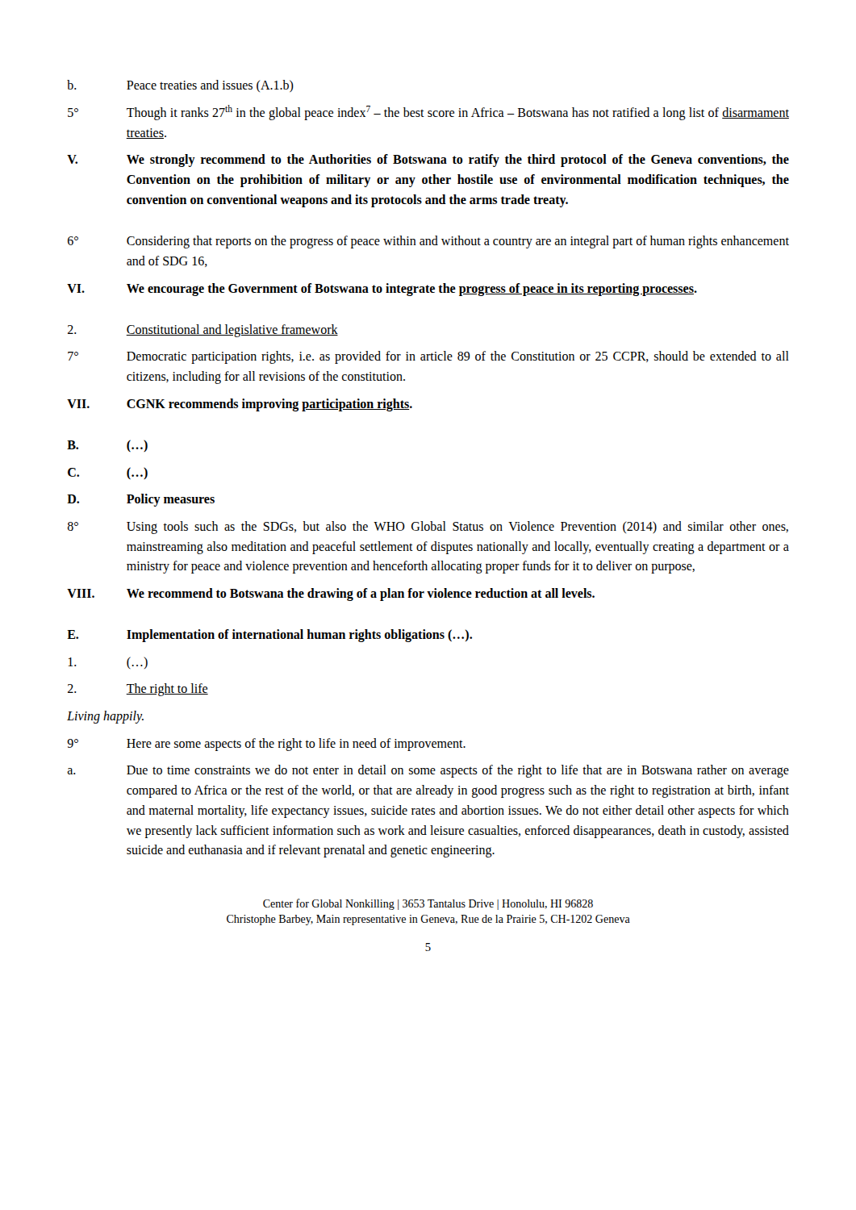b. Peace treaties and issues (A.1.b)
5° Though it ranks 27th in the global peace index7 – the best score in Africa – Botswana has not ratified a long list of disarmament treaties.
V. We strongly recommend to the Authorities of Botswana to ratify the third protocol of the Geneva conventions, the Convention on the prohibition of military or any other hostile use of environmental modification techniques, the convention on conventional weapons and its protocols and the arms trade treaty.
6° Considering that reports on the progress of peace within and without a country are an integral part of human rights enhancement and of SDG 16,
VI. We encourage the Government of Botswana to integrate the progress of peace in its reporting processes.
2. Constitutional and legislative framework
7° Democratic participation rights, i.e. as provided for in article 89 of the Constitution or 25 CCPR, should be extended to all citizens, including for all revisions of the constitution.
VII. CGNK recommends improving participation rights.
B. (…)
C. (…)
D. Policy measures
8° Using tools such as the SDGs, but also the WHO Global Status on Violence Prevention (2014) and similar other ones, mainstreaming also meditation and peaceful settlement of disputes nationally and locally, eventually creating a department or a ministry for peace and violence prevention and henceforth allocating proper funds for it to deliver on purpose,
VIII. We recommend to Botswana the drawing of a plan for violence reduction at all levels.
E. Implementation of international human rights obligations (…).
1. (…)
2. The right to life
Living happily.
9° Here are some aspects of the right to life in need of improvement.
a. Due to time constraints we do not enter in detail on some aspects of the right to life that are in Botswana rather on average compared to Africa or the rest of the world, or that are already in good progress such as the right to registration at birth, infant and maternal mortality, life expectancy issues, suicide rates and abortion issues. We do not either detail other aspects for which we presently lack sufficient information such as work and leisure casualties, enforced disappearances, death in custody, assisted suicide and euthanasia and if relevant prenatal and genetic engineering.
Center for Global Nonkilling | 3653 Tantalus Drive | Honolulu, HI 96828
Christophe Barbey, Main representative in Geneva, Rue de la Prairie 5, CH-1202 Geneva
5